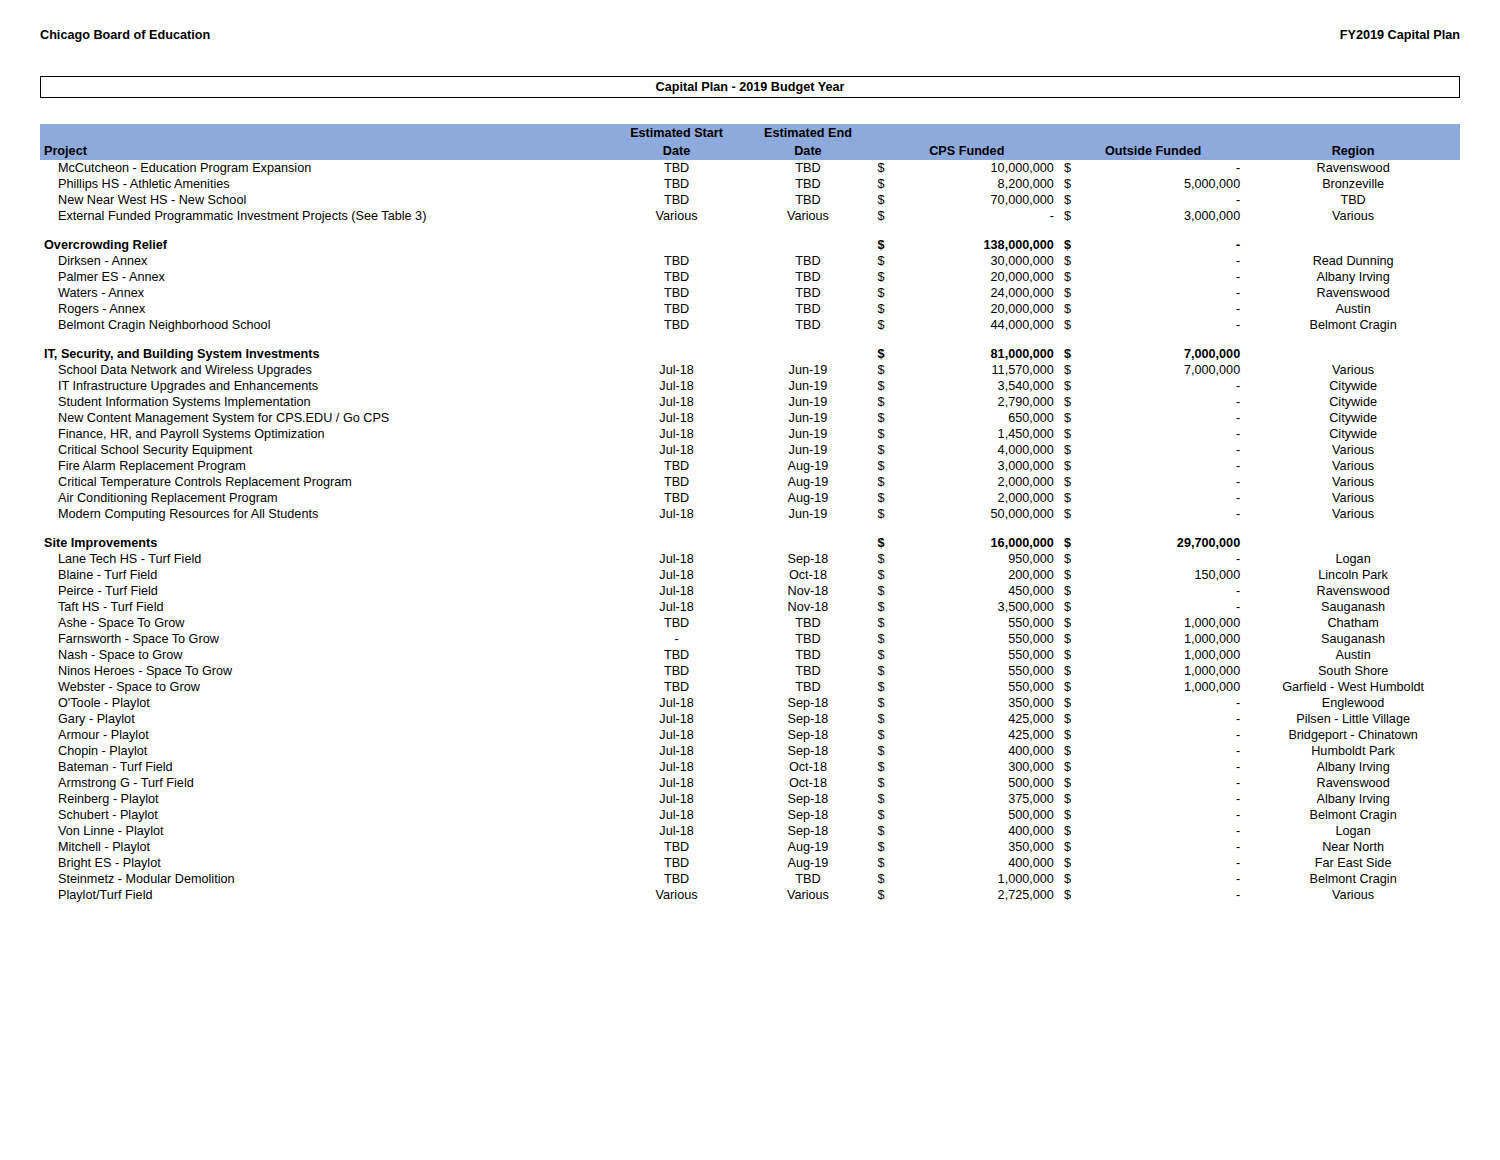Chicago Board of Education
FY2019 Capital Plan
Capital Plan - 2019 Budget Year
| | Estimated Start | Estimated End | | | |
| --- | --- | --- | --- | --- | --- |
| Project | Date | Date | CPS Funded | Outside Funded | Region |
| McCutcheon - Education Program Expansion | TBD | TBD | $ 10,000,000 | $ - | Ravenswood |
| Phillips HS - Athletic Amenities | TBD | TBD | $ 8,200,000 | $ 5,000,000 | Bronzeville |
| New Near West HS - New School | TBD | TBD | $ 70,000,000 | $ - | TBD |
| External Funded Programmatic Investment Projects (See Table 3) | Various | Various | $ - | $ 3,000,000 | Various |
| Overcrowding Relief | | | $ 138,000,000 | $ - | |
| Dirksen - Annex | TBD | TBD | $ 30,000,000 | $ - | Read Dunning |
| Palmer ES - Annex | TBD | TBD | $ 20,000,000 | $ - | Albany Irving |
| Waters - Annex | TBD | TBD | $ 24,000,000 | $ - | Ravenswood |
| Rogers - Annex | TBD | TBD | $ 20,000,000 | $ - | Austin |
| Belmont Cragin Neighborhood School | TBD | TBD | $ 44,000,000 | $ - | Belmont Cragin |
| IT, Security, and Building System Investments | | | $ 81,000,000 | $ 7,000,000 | |
| School Data Network and Wireless Upgrades | Jul-18 | Jun-19 | $ 11,570,000 | $ 7,000,000 | Various |
| IT Infrastructure Upgrades and Enhancements | Jul-18 | Jun-19 | $ 3,540,000 | $ - | Citywide |
| Student Information Systems Implementation | Jul-18 | Jun-19 | $ 2,790,000 | $ - | Citywide |
| New Content Management System for CPS.EDU / Go CPS | Jul-18 | Jun-19 | $ 650,000 | $ - | Citywide |
| Finance, HR, and Payroll Systems Optimization | Jul-18 | Jun-19 | $ 1,450,000 | $ - | Citywide |
| Critical School Security Equipment | Jul-18 | Jun-19 | $ 4,000,000 | $ - | Various |
| Fire Alarm Replacement Program | TBD | Aug-19 | $ 3,000,000 | $ - | Various |
| Critical Temperature Controls Replacement Program | TBD | Aug-19 | $ 2,000,000 | $ - | Various |
| Air Conditioning Replacement Program | TBD | Aug-19 | $ 2,000,000 | $ - | Various |
| Modern Computing Resources for All Students | Jul-18 | Jun-19 | $ 50,000,000 | $ - | Various |
| Site Improvements | | | $ 16,000,000 | $ 29,700,000 | |
| Lane Tech HS - Turf Field | Jul-18 | Sep-18 | $ 950,000 | $ - | Logan |
| Blaine - Turf Field | Jul-18 | Oct-18 | $ 200,000 | $ 150,000 | Lincoln Park |
| Peirce - Turf Field | Jul-18 | Nov-18 | $ 450,000 | $ - | Ravenswood |
| Taft HS - Turf Field | Jul-18 | Nov-18 | $ 3,500,000 | $ - | Sauganash |
| Ashe - Space To Grow | TBD | TBD | $ 550,000 | $ 1,000,000 | Chatham |
| Farnsworth - Space To Grow | - | TBD | $ 550,000 | $ 1,000,000 | Sauganash |
| Nash - Space to Grow | TBD | TBD | $ 550,000 | $ 1,000,000 | Austin |
| Ninos Heroes - Space To Grow | TBD | TBD | $ 550,000 | $ 1,000,000 | South Shore |
| Webster - Space to Grow | TBD | TBD | $ 550,000 | $ 1,000,000 | Garfield - West Humboldt |
| O'Toole - Playlot | Jul-18 | Sep-18 | $ 350,000 | $ - | Englewood |
| Gary - Playlot | Jul-18 | Sep-18 | $ 425,000 | $ - | Pilsen - Little Village |
| Armour - Playlot | Jul-18 | Sep-18 | $ 425,000 | $ - | Bridgeport - Chinatown |
| Chopin - Playlot | Jul-18 | Sep-18 | $ 400,000 | $ - | Humboldt Park |
| Bateman - Turf Field | Jul-18 | Oct-18 | $ 300,000 | $ - | Albany Irving |
| Armstrong G - Turf Field | Jul-18 | Oct-18 | $ 500,000 | $ - | Ravenswood |
| Reinberg - Playlot | Jul-18 | Sep-18 | $ 375,000 | $ - | Albany Irving |
| Schubert - Playlot | Jul-18 | Sep-18 | $ 500,000 | $ - | Belmont Cragin |
| Von Linne - Playlot | Jul-18 | Sep-18 | $ 400,000 | $ - | Logan |
| Mitchell - Playlot | TBD | Aug-19 | $ 350,000 | $ - | Near North |
| Bright ES - Playlot | TBD | Aug-19 | $ 400,000 | $ - | Far East Side |
| Steinmetz - Modular Demolition | TBD | TBD | $ 1,000,000 | $ - | Belmont Cragin |
| Playlot/Turf Field | Various | Various | $ 2,725,000 | $ - | Various |